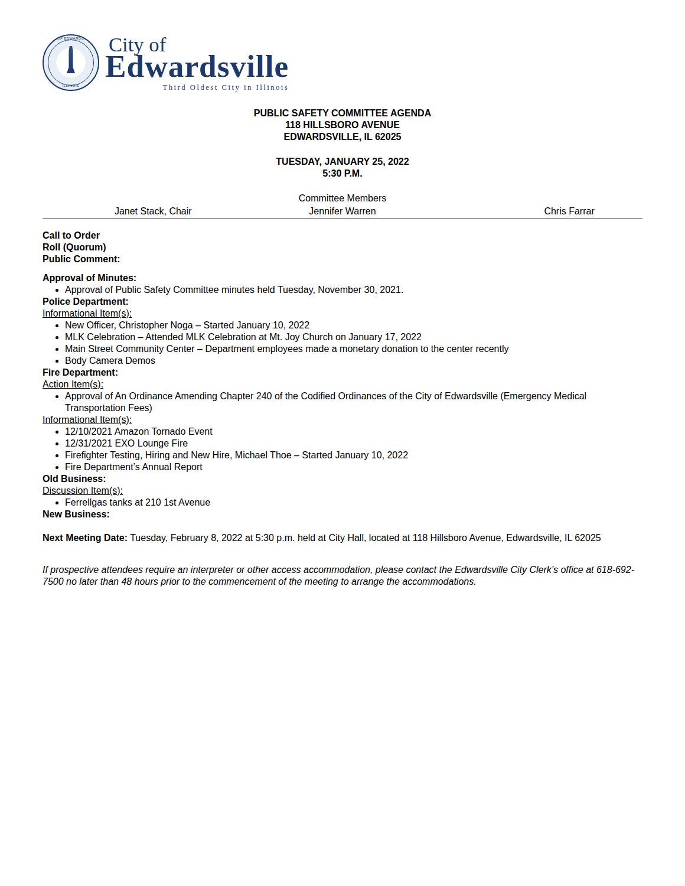CITY OF EDWARDSVILLE ILLINOIS
City of Edwardsville Third Oldest City in Illinois
PUBLIC SAFETY COMMITTEE AGENDA
118 HILLSBORO AVENUE
EDWARDSVILLE, IL 62025
TUESDAY, JANUARY 25, 2022
5:30 P.M.
Committee Members
| Janet Stack, Chair | Jennifer Warren | Chris Farrar |
Call to Order
Roll (Quorum)
Public Comment:
Approval of Minutes:
Approval of Public Safety Committee minutes held Tuesday, November 30, 2021.
Police Department:
Informational Item(s):
New Officer, Christopher Noga – Started January 10, 2022
MLK Celebration – Attended MLK Celebration at Mt. Joy Church on January 17, 2022
Main Street Community Center – Department employees made a monetary donation to the center recently
Body Camera Demos
Fire Department:
Action Item(s):
Approval of An Ordinance Amending Chapter 240 of the Codified Ordinances of the City of Edwardsville (Emergency Medical Transportation Fees)
Informational Item(s):
12/10/2021 Amazon Tornado Event
12/31/2021 EXO Lounge Fire
Firefighter Testing, Hiring and New Hire, Michael Thoe – Started January 10, 2022
Fire Department’s Annual Report
Old Business:
Discussion Item(s):
Ferrellgas tanks at 210 1st Avenue
New Business:
Next Meeting Date: Tuesday, February 8, 2022 at 5:30 p.m. held at City Hall, located at 118 Hillsboro Avenue, Edwardsville, IL 62025
If prospective attendees require an interpreter or other access accommodation, please contact the Edwardsville City Clerk’s office at 618-692-7500 no later than 48 hours prior to the commencement of the meeting to arrange the accommodations.